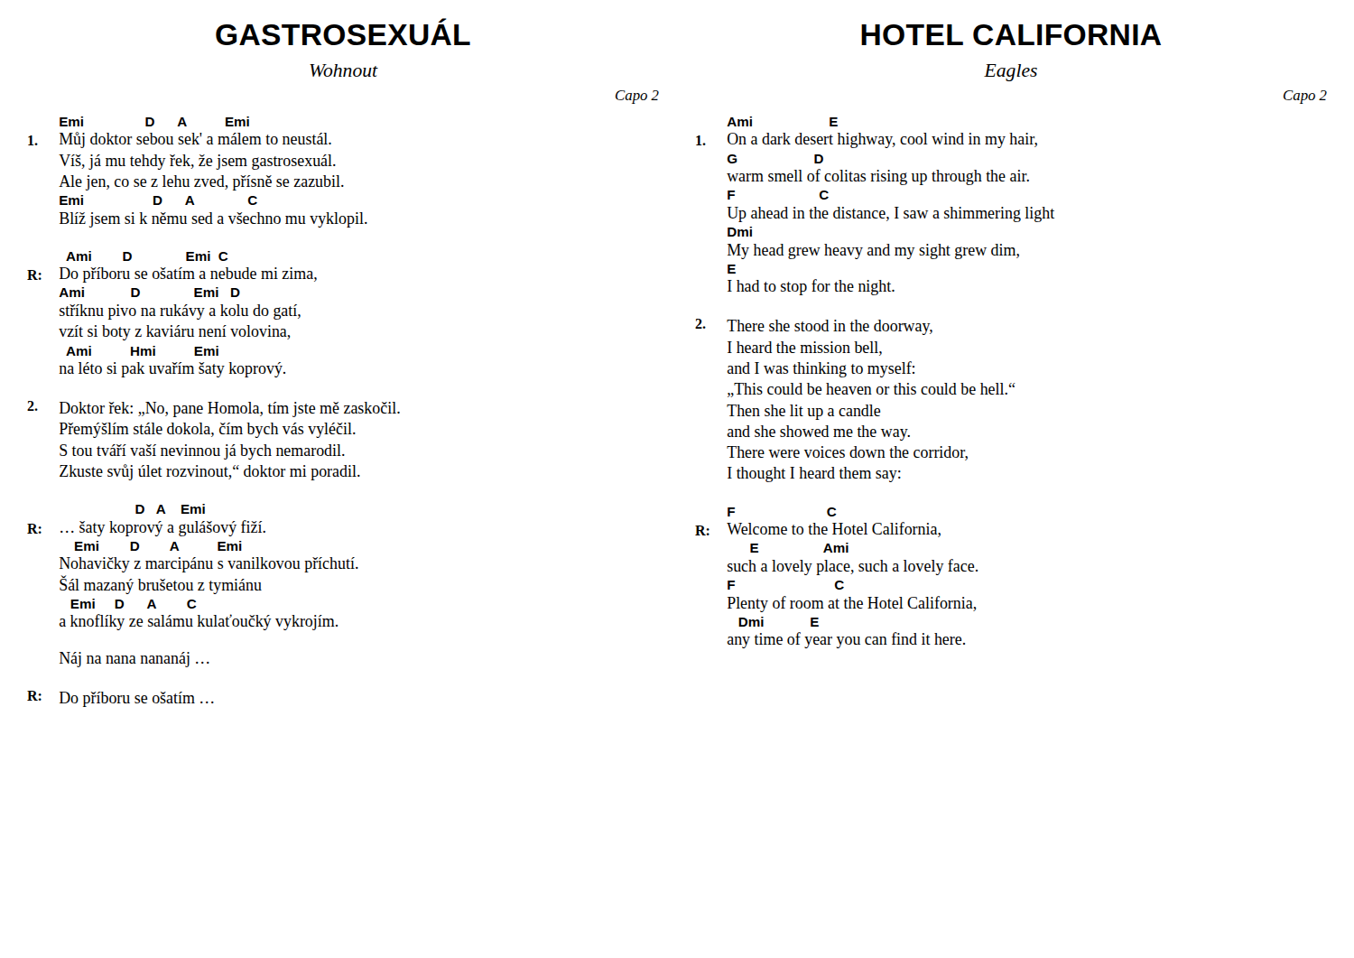GASTROSEXUÁL
Wohnout
Capo 2
1.
Emi D A Emi
Můj doktor sebou sek' a málem to neustál.
Víš, já mu tehdy řek, že jsem gastrosexuál.
Ale jen, co se z lehu zved, přísně se zazubil.
Emi D A C
Blíž jsem si k němu sed a všechno mu vyklopil.
R:
Ami D Emi C
Do příboru se ošatím a nebude mi zima,
Ami D Emi D
stříknu pivo na rukávy a kolu do gatí,
vzít si boty z kaviáru není volovina,
Ami Hmi Emi
na léto si pak uvařím šaty koprový.
2.
Doktor řek: „No, pane Homola, tím jste mě zaskočil.
Přemýšlím stále dokola, čím bych vás vyléčil.
S tou tváří vaší nevinnou já bych nemarodil.
Zkuste svůj úlet rozvinout,“ doktor mi poradil.
R:
D A Emi
… šaty koprový a gulášový fiží.
Emi D A Emi
Nohavičky z marcipánu s vanilkovou příchutí.
Šál mazaný brušetou z tymiánu
Emi D A C
a knoflíky ze salámu kulaťoučký vykrojím.
Náj na nana nananáj …
R:
Do příboru se ošatím …
HOTEL CALIFORNIA
Eagles
Capo 2
1.
Ami E
On a dark desert highway, cool wind in my hair,
G D
warm smell of colitas rising up through the air.
F C
Up ahead in the distance, I saw a shimmering light
Dmi
My head grew heavy and my sight grew dim,
E
I had to stop for the night.
2.
There she stood in the doorway,
I heard the mission bell,
and I was thinking to myself:
„This could be heaven or this could be hell.“
Then she lit up a candle
and she showed me the way.
There were voices down the corridor,
I thought I heard them say:
R:
F C
Welcome to the Hotel California,
E Ami
such a lovely place, such a lovely face.
F C
Plenty of room at the Hotel California,
Dmi E
any time of year you can find it here.